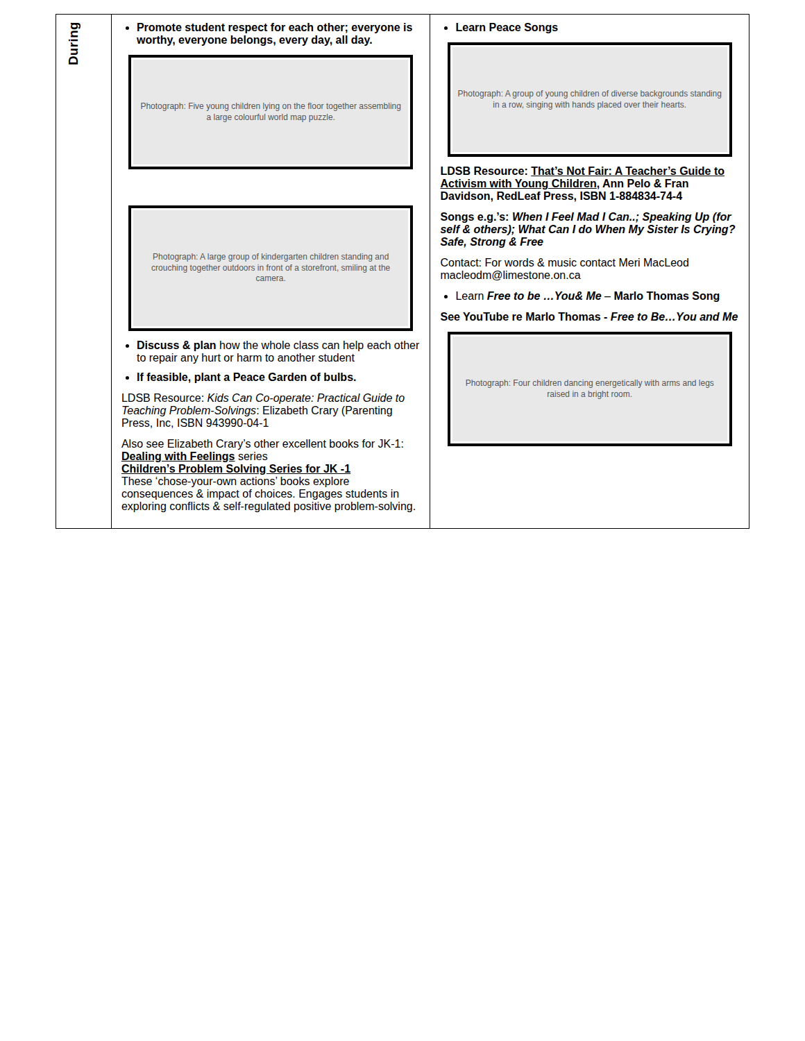| During | Promote student respect for each other; everyone is worthy, everyone belongs, every day, all day. Photograph: Five young children lying on the floor together assembling a large colourful world map puzzle. Photograph: A large group of kindergarten children standing and crouching together outdoors in front of a storefront, smiling at the camera. Discuss & plan how the whole class can help each other to repair any hurt or harm to another student If feasible, plant a Peace Garden of bulbs. LDSB Resource: Kids Can Co-operate: Practical Guide to Teaching Problem-Solvings : Elizabeth Crary (Parenting Press, Inc, ISBN 943990-04-1 Also see Elizabeth Crary’s other excellent books for JK-1: Dealing with Feelings series Children’s Problem Solving Series for JK -1 These ‘chose-your-own actions’ books explore consequences & impact of choices. Engages students in exploring conflicts & self-regulated positive problem-solving. | Learn Peace Songs Photograph: A group of young children of diverse backgrounds standing in a row, singing with hands placed over their hearts. LDSB Resource: That’s Not Fair: A Teacher’s Guide to Activism with Young Children , Ann Pelo & Fran Davidson, RedLeaf Press, ISBN 1-884834-74-4 Songs e.g.’s: When I Feel Mad I Can..; Speaking Up (for self & others); What Can I do When My Sister Is Crying? Safe, Strong & Free Contact: For words & music contact Meri MacLeod macleodm@limestone.on.ca Learn Free to be …You& Me – Marlo Thomas Song See YouTube re Marlo Thomas - Free to Be…You and Me Photograph: Four children dancing energetically with arms and legs raised in a bright room. |